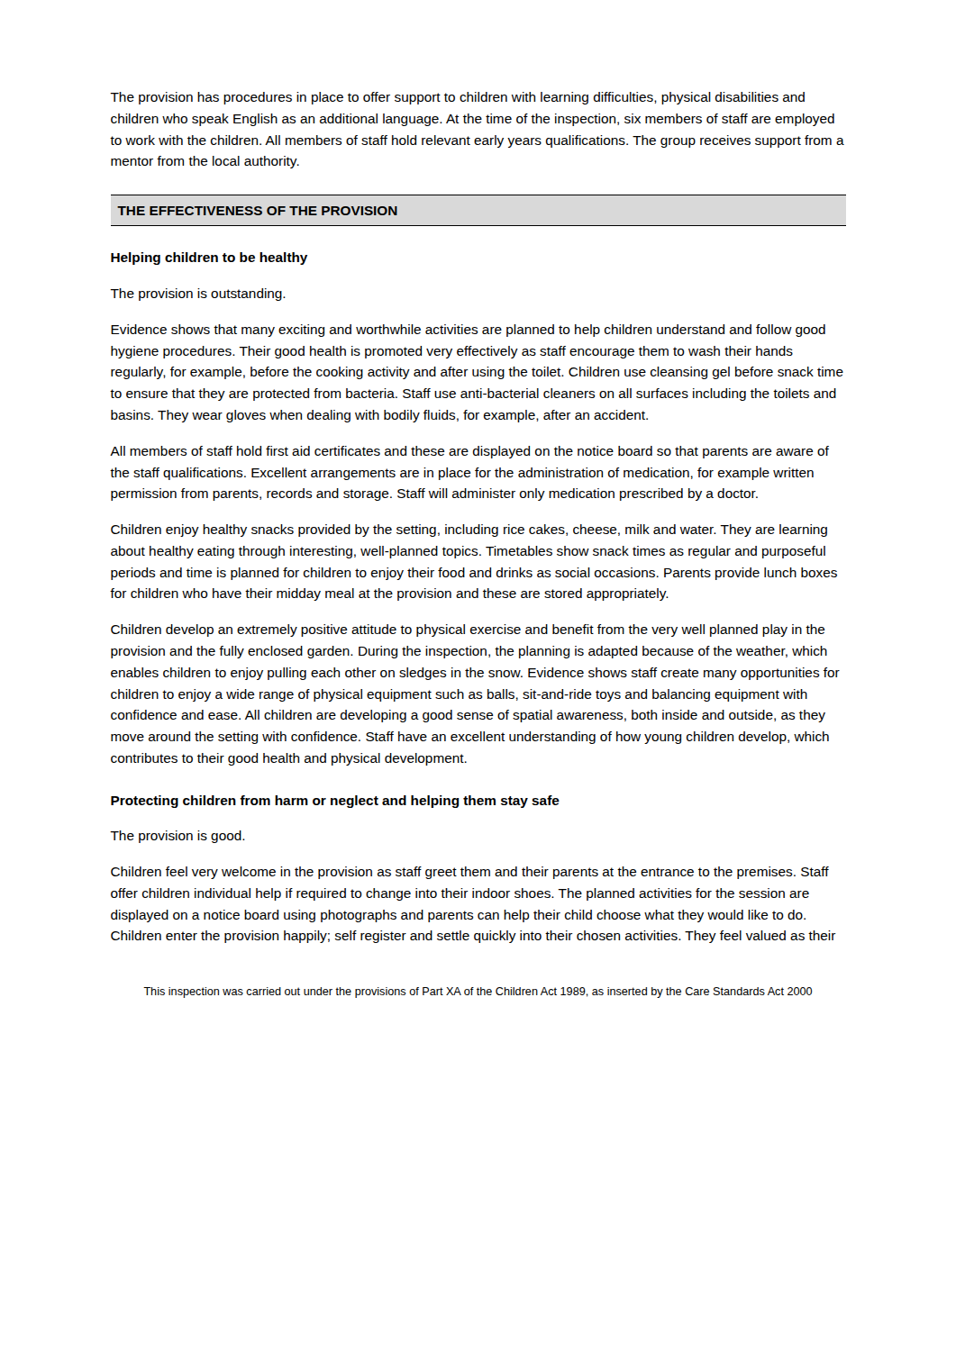The provision has procedures in place to offer support to children with learning difficulties, physical disabilities and children who speak English as an additional language. At the time of the inspection, six members of staff are employed to work with the children. All members of staff hold relevant early years qualifications. The group receives support from a mentor from the local authority.
THE EFFECTIVENESS OF THE PROVISION
Helping children to be healthy
The provision is outstanding.
Evidence shows that many exciting and worthwhile activities are planned to help children understand and follow good hygiene procedures. Their good health is promoted very effectively as staff encourage them to wash their hands regularly, for example, before the cooking activity and after using the toilet. Children use cleansing gel before snack time to ensure that they are protected from bacteria. Staff use anti-bacterial cleaners on all surfaces including the toilets and basins. They wear gloves when dealing with bodily fluids, for example, after an accident.
All members of staff hold first aid certificates and these are displayed on the notice board so that parents are aware of the staff qualifications. Excellent arrangements are in place for the administration of medication, for example written permission from parents, records and storage. Staff will administer only medication prescribed by a doctor.
Children enjoy healthy snacks provided by the setting, including rice cakes, cheese, milk and water. They are learning about healthy eating through interesting, well-planned topics. Timetables show snack times as regular and purposeful periods and time is planned for children to enjoy their food and drinks as social occasions. Parents provide lunch boxes for children who have their midday meal at the provision and these are stored appropriately.
Children develop an extremely positive attitude to physical exercise and benefit from the very well planned play in the provision and the fully enclosed garden. During the inspection, the planning is adapted because of the weather, which enables children to enjoy pulling each other on sledges in the snow. Evidence shows staff create many opportunities for children to enjoy a wide range of physical equipment such as balls, sit-and-ride toys and balancing equipment with confidence and ease. All children are developing a good sense of spatial awareness, both inside and outside, as they move around the setting with confidence. Staff have an excellent understanding of how young children develop, which contributes to their good health and physical development.
Protecting children from harm or neglect and helping them stay safe
The provision is good.
Children feel very welcome in the provision as staff greet them and their parents at the entrance to the premises. Staff offer children individual help if required to change into their indoor shoes. The planned activities for the session are displayed on a notice board using photographs and parents can help their child choose what they would like to do. Children enter the provision happily; self register and settle quickly into their chosen activities. They feel valued as their
This inspection was carried out under the provisions of Part XA of the Children Act 1989, as inserted by the Care Standards Act 2000